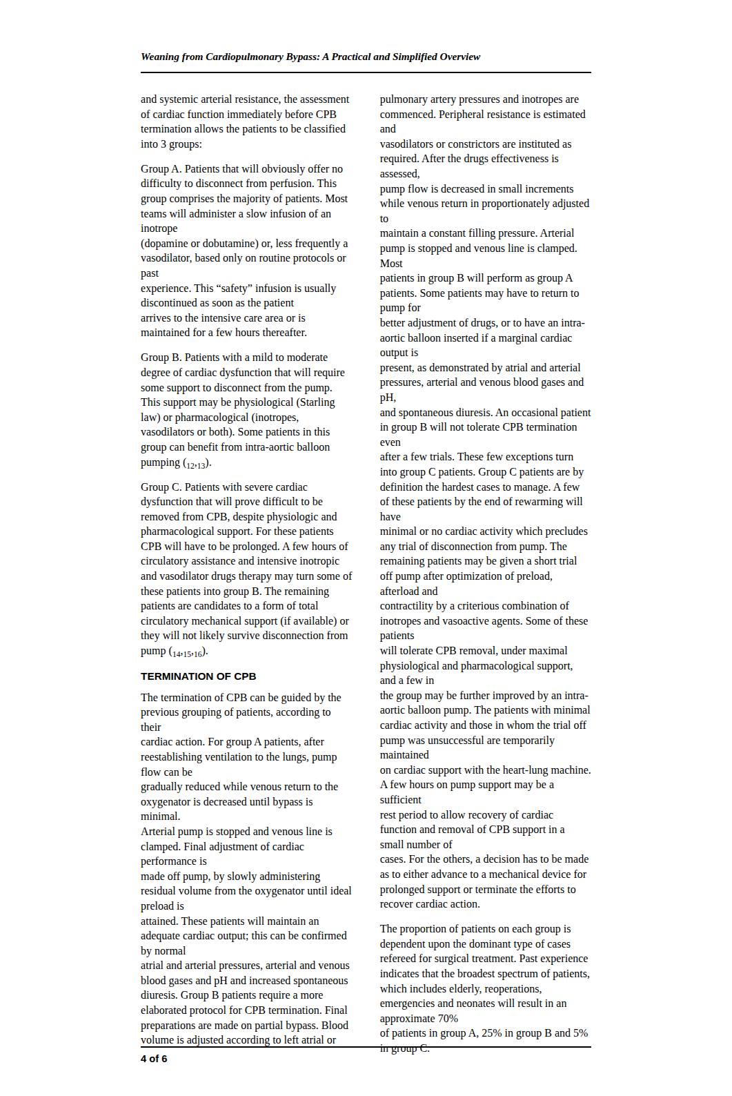Weaning from Cardiopulmonary Bypass: A Practical and Simplified Overview
and systemic arterial resistance, the assessment of cardiac function immediately before CPB
termination allows the patients to be classified into 3 groups:
Group A. Patients that will obviously offer no difficulty to disconnect from perfusion. This
group comprises the majority of patients. Most teams will administer a slow infusion of an inotrope
(dopamine or dobutamine) or, less frequently a vasodilator, based only on routine protocols or past
experience. This “safety” infusion is usually discontinued as soon as the patient
arrives to the intensive care area or is maintained for a few hours thereafter.
Group B. Patients with a mild to moderate degree of cardiac dysfunction that will require some support to disconnect from the pump. This support may be physiological (Starling law) or pharmacological (inotropes, vasodilators or both). Some patients in this group can benefit from intra-aortic balloon pumping (12,13).
Group C. Patients with severe cardiac dysfunction that will prove difficult to be removed from CPB, despite physiologic and pharmacological support. For these patients CPB will have to be prolonged. A few hours of circulatory assistance and intensive inotropic and vasodilator drugs therapy may turn some of these patients into group B. The remaining patients are candidates to a form of total circulatory mechanical support (if available) or they will not likely survive disconnection from pump (14,15,16).
TERMINATION OF CPB
The termination of CPB can be guided by the previous grouping of patients, according to their
cardiac action. For group A patients, after reestablishing ventilation to the lungs, pump flow can be
gradually reduced while venous return to the oxygenator is decreased until bypass is minimal.
Arterial pump is stopped and venous line is clamped. Final adjustment of cardiac performance is
made off pump, by slowly administering residual volume from the oxygenator until ideal preload is
attained. These patients will maintain an adequate cardiac output; this can be confirmed by normal
atrial and arterial pressures, arterial and venous blood gases and pH and increased spontaneous
diuresis. Group B patients require a more elaborated protocol for CPB termination. Final
preparations are made on partial bypass. Blood volume is adjusted according to left atrial or
pulmonary artery pressures and inotropes are commenced. Peripheral resistance is estimated and
vasodilators or constrictors are instituted as required. After the drugs effectiveness is assessed,
pump flow is decreased in small increments while venous return in proportionately adjusted to
maintain a constant filling pressure. Arterial pump is stopped and venous line is clamped. Most
patients in group B will perform as group A patients. Some patients may have to return to pump for
better adjustment of drugs, or to have an intra-aortic balloon inserted if a marginal cardiac output is
present, as demonstrated by atrial and arterial pressures, arterial and venous blood gases and pH,
and spontaneous diuresis. An occasional patient in group B will not tolerate CPB termination even
after a few trials. These few exceptions turn into group C patients. Group C patients are by
definition the hardest cases to manage. A few of these patients by the end of rewarming will have
minimal or no cardiac activity which precludes any trial of disconnection from pump. The
remaining patients may be given a short trial off pump after optimization of preload, afterload and
contractility by a criterious combination of inotropes and vasoactive agents. Some of these patients
will tolerate CPB removal, under maximal physiological and pharmacological support, and a few in
the group may be further improved by an intra-aortic balloon pump. The patients with minimal
cardiac activity and those in whom the trial off pump was unsuccessful are temporarily maintained
on cardiac support with the heart-lung machine. A few hours on pump support may be a sufficient
rest period to allow recovery of cardiac function and removal of CPB support in a small number of
cases. For the others, a decision has to be made as to either advance to a mechanical device for
prolonged support or terminate the efforts to recover cardiac action.
The proportion of patients on each group is dependent upon the dominant type of cases
refereed for surgical treatment. Past experience indicates that the broadest spectrum of patients,
which includes elderly, reoperations, emergencies and neonates will result in an approximate 70%
of patients in group A, 25% in group B and 5% in group C.
4 of 6